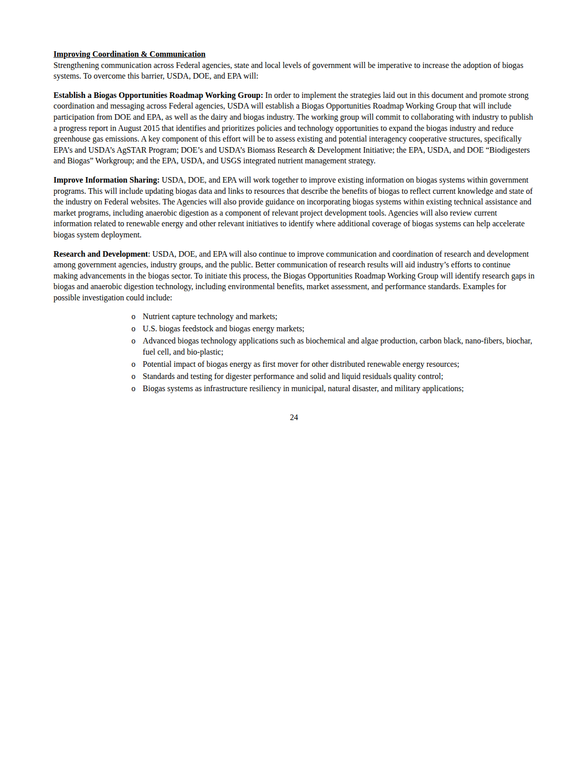Improving Coordination & Communication
Strengthening communication across Federal agencies, state and local levels of government will be imperative to increase the adoption of biogas systems. To overcome this barrier, USDA, DOE, and EPA will:
Establish a Biogas Opportunities Roadmap Working Group: In order to implement the strategies laid out in this document and promote strong coordination and messaging across Federal agencies, USDA will establish a Biogas Opportunities Roadmap Working Group that will include participation from DOE and EPA, as well as the dairy and biogas industry. The working group will commit to collaborating with industry to publish a progress report in August 2015 that identifies and prioritizes policies and technology opportunities to expand the biogas industry and reduce greenhouse gas emissions. A key component of this effort will be to assess existing and potential interagency cooperative structures, specifically EPA’s and USDA’s AgSTAR Program; DOE’s and USDA’s Biomass Research & Development Initiative; the EPA, USDA, and DOE “Biodigesters and Biogas” Workgroup; and the EPA, USDA, and USGS integrated nutrient management strategy.
Improve Information Sharing: USDA, DOE, and EPA will work together to improve existing information on biogas systems within government programs. This will include updating biogas data and links to resources that describe the benefits of biogas to reflect current knowledge and state of the industry on Federal websites. The Agencies will also provide guidance on incorporating biogas systems within existing technical assistance and market programs, including anaerobic digestion as a component of relevant project development tools. Agencies will also review current information related to renewable energy and other relevant initiatives to identify where additional coverage of biogas systems can help accelerate biogas system deployment.
Research and Development: USDA, DOE, and EPA will also continue to improve communication and coordination of research and development among government agencies, industry groups, and the public. Better communication of research results will aid industry’s efforts to continue making advancements in the biogas sector. To initiate this process, the Biogas Opportunities Roadmap Working Group will identify research gaps in biogas and anaerobic digestion technology, including environmental benefits, market assessment, and performance standards. Examples for possible investigation could include:
Nutrient capture technology and markets;
U.S. biogas feedstock and biogas energy markets;
Advanced biogas technology applications such as biochemical and algae production, carbon black, nano-fibers, biochar, fuel cell, and bio-plastic;
Potential impact of biogas energy as first mover for other distributed renewable energy resources;
Standards and testing for digester performance and solid and liquid residuals quality control;
Biogas systems as infrastructure resiliency in municipal, natural disaster, and military applications;
24